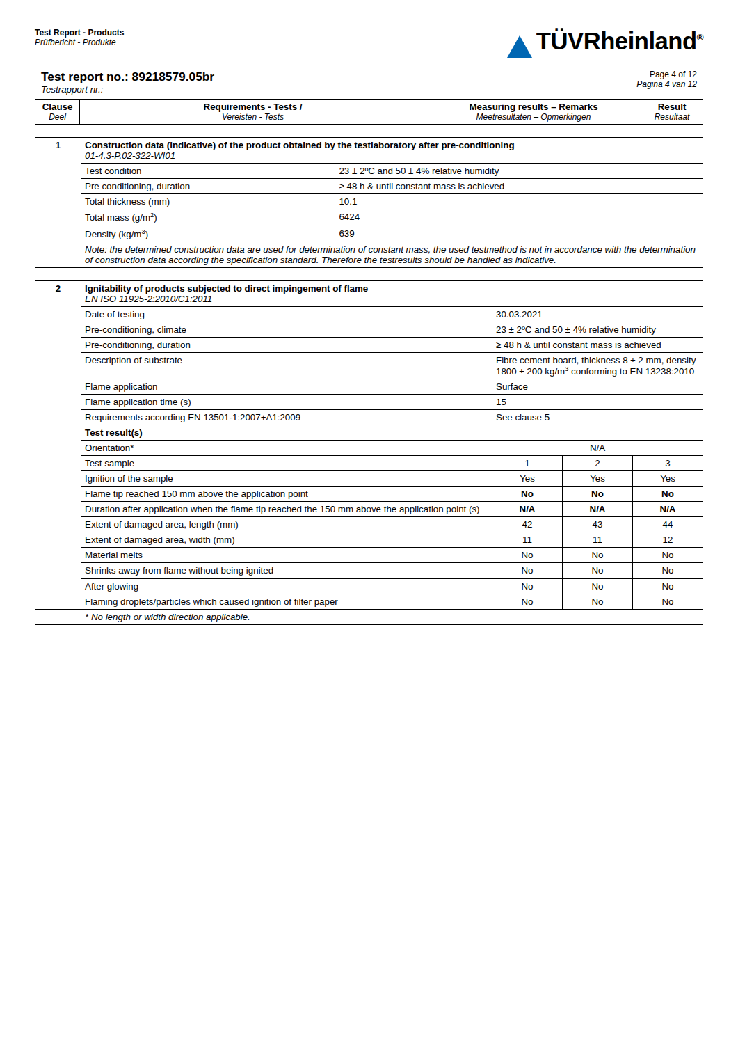Test Report - Products
Prüfbericht - Produkte
TÜVRheinland®
Test report no.: 89218579.05br
Testrapport nr.:
Page 4 of 12
Pagina 4 van 12
| Clause Deel | Requirements - Tests / Vereisten - Tests | Measuring results – Remarks Meetresultaten – Opmerkingen | Result Resultaat |
| 1 | Construction data (indicative) of the product obtained by the testlaboratory after pre-conditioning 01-4.3-P.02-322-WI01 |
| Test condition | 23 ± 2ºC and 50 ± 4% relative humidity |
| Pre conditioning, duration | ≥ 48 h & until constant mass is achieved |
| Total thickness (mm) | 10.1 |
| Total mass (g/m 2 ) | 6424 |
| Density (kg/m 3 ) | 639 |
| Note: the determined construction data are used for determination of constant mass, the used testmethod is not in accordance with the determination of construction data according the specification standard. Therefore the testresults should be handled as indicative. |
| 2 | Ignitability of products subjected to direct impingement of flame EN ISO 11925-2:2010/C1:2011 |
| Date of testing | 30.03.2021 |
| Pre-conditioning, climate | 23 ± 2ºC and 50 ± 4% relative humidity |
| Pre-conditioning, duration | ≥ 48 h & until constant mass is achieved |
| Description of substrate | Fibre cement board, thickness 8 ± 2 mm, density 1800 ± 200 kg/m 3 conforming to EN 13238:2010 |
| Flame application | Surface |
| Flame application time (s) | 15 |
| Requirements according EN 13501-1:2007+A1:2009 | See clause 5 |
| Test result(s) |
| Orientation* | N/A |
| Test sample | 1 | 2 | 3 |
| Ignition of the sample | Yes | Yes | Yes |
| Flame tip reached 150 mm above the application point | No | No | No |
| Duration after application when the flame tip reached the 150 mm above the application point (s) | N/A | N/A | N/A |
| Extent of damaged area, length (mm) | 42 | 43 | 44 |
| Extent of damaged area, width (mm) | 11 | 11 | 12 |
| Material melts | No | No | No |
| Shrinks away from flame without being ignited | No | No | No |
| | After glowing | No | No | No |
| | Flaming droplets/particles which caused ignition of filter paper | No | No | No |
| | * No length or width direction applicable. |